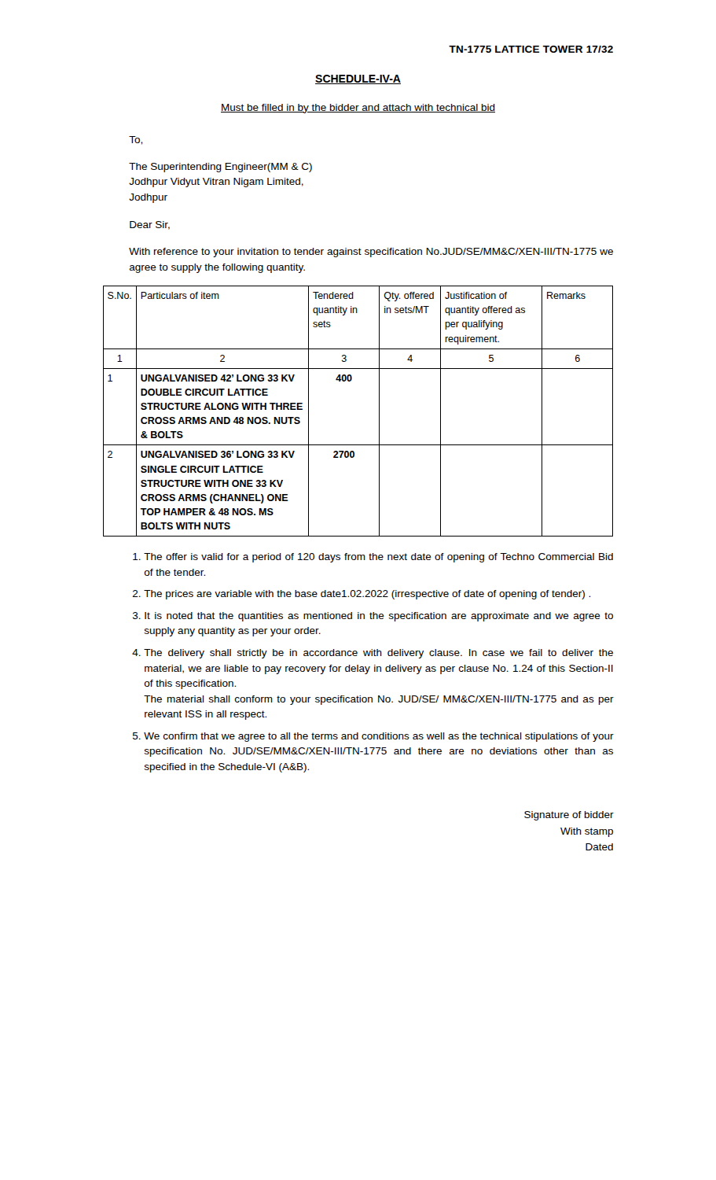TN-1775 LATTICE TOWER 17/32
SCHEDULE-IV-A
Must be filled in by the bidder and attach with technical bid
To,
The Superintending Engineer(MM & C)
Jodhpur Vidyut Vitran Nigam Limited,
Jodhpur
Dear Sir,
With reference to your invitation to tender against specification No.JUD/SE/MM&C/XEN-III/TN-1775 we agree to supply the following quantity.
| S.No. | Particulars of item | Tendered quantity in sets | Qty. offered in sets/MT | Justification of quantity offered as per qualifying requirement. | Remarks |
| --- | --- | --- | --- | --- | --- |
| 1 | 2 | 3 | 4 | 5 | 6 |
| 1 | UNGALVANISED 42’ LONG 33 KV DOUBLE CIRCUIT LATTICE STRUCTURE ALONG WITH THREE CROSS ARMS AND 48 NOS. NUTS & BOLTS | 400 | | | |
| 2 | UNGALVANISED 36’ LONG 33 KV SINGLE CIRCUIT LATTICE STRUCTURE WITH ONE 33 KV CROSS ARMS (CHANNEL) ONE TOP HAMPER & 48 NOS. MS BOLTS WITH NUTS | 2700 | | | |
The offer is valid for a period of 120 days from the next date of opening of Techno Commercial Bid of the tender.
The prices are variable with the base date1.02.2022 (irrespective of date of opening of tender) .
It is noted that the quantities as mentioned in the specification are approximate and we agree to supply any quantity as per your order.
The delivery shall strictly be in accordance with delivery clause. In case we fail to deliver the material, we are liable to pay recovery for delay in delivery as per clause No. 1.24 of this Section-II of this specification.
The material shall conform to your specification No. JUD/SE/ MM&C/XEN-III/TN-1775 and as per relevant ISS in all respect.
We confirm that we agree to all the terms and conditions as well as the technical stipulations of your specification No. JUD/SE/MM&C/XEN-III/TN-1775 and there are no deviations other than as specified in the Schedule-VI (A&B).
Signature of bidder
With stamp
Dated